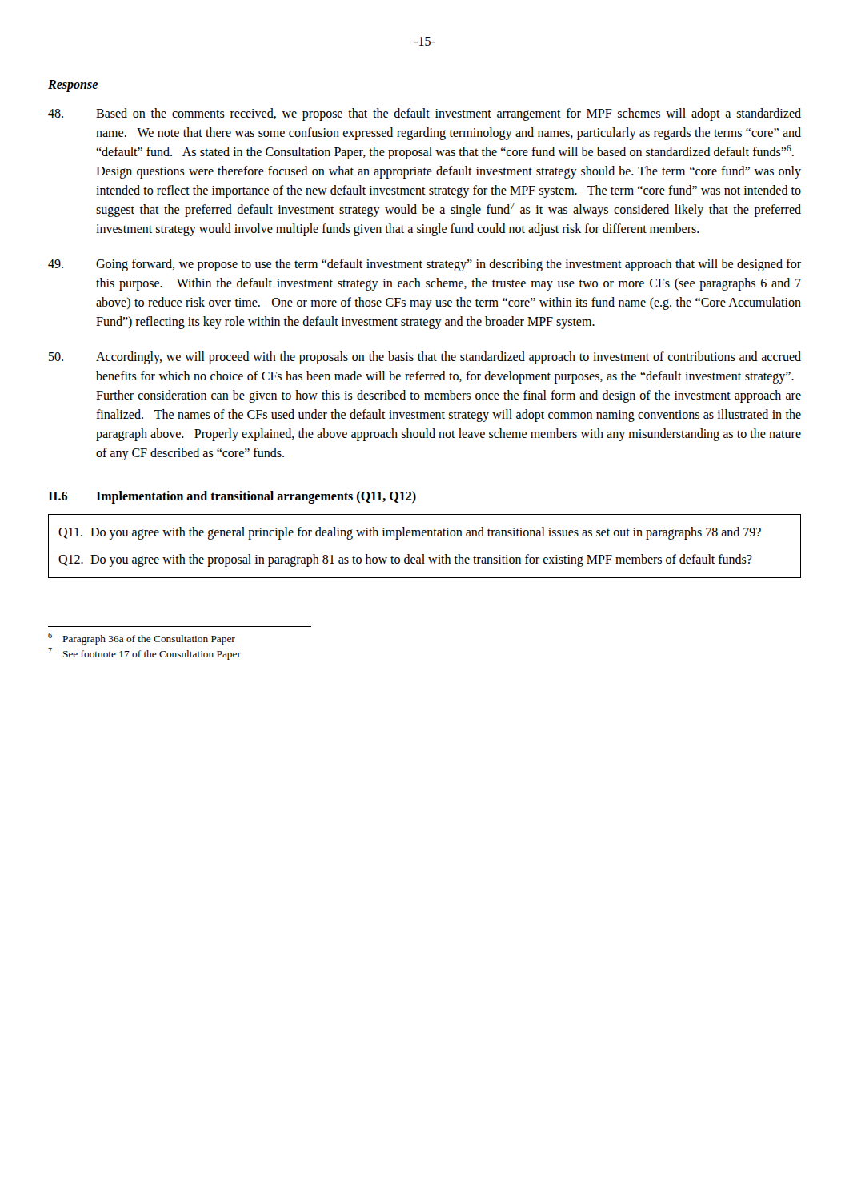-15-
Response
48.
Based on the comments received, we propose that the default investment arrangement for MPF schemes will adopt a standardized name. We note that there was some confusion expressed regarding terminology and names, particularly as regards the terms “core” and “default” fund. As stated in the Consultation Paper, the proposal was that the “core fund will be based on standardized default funds”6. Design questions were therefore focused on what an appropriate default investment strategy should be. The term “core fund” was only intended to reflect the importance of the new default investment strategy for the MPF system. The term “core fund” was not intended to suggest that the preferred default investment strategy would be a single fund7 as it was always considered likely that the preferred investment strategy would involve multiple funds given that a single fund could not adjust risk for different members.
49.
Going forward, we propose to use the term “default investment strategy” in describing the investment approach that will be designed for this purpose. Within the default investment strategy in each scheme, the trustee may use two or more CFs (see paragraphs 6 and 7 above) to reduce risk over time. One or more of those CFs may use the term “core” within its fund name (e.g. the “Core Accumulation Fund”) reflecting its key role within the default investment strategy and the broader MPF system.
50.
Accordingly, we will proceed with the proposals on the basis that the standardized approach to investment of contributions and accrued benefits for which no choice of CFs has been made will be referred to, for development purposes, as the “default investment strategy”. Further consideration can be given to how this is described to members once the final form and design of the investment approach are finalized. The names of the CFs used under the default investment strategy will adopt common naming conventions as illustrated in the paragraph above. Properly explained, the above approach should not leave scheme members with any misunderstanding as to the nature of any CF described as “core” funds.
II.6 Implementation and transitional arrangements (Q11, Q12)
Q11.
Do you agree with the general principle for dealing with implementation and transitional issues as set out in paragraphs 78 and 79?
Q12.
Do you agree with the proposal in paragraph 81 as to how to deal with the transition for existing MPF members of default funds?
6
Paragraph 36a of the Consultation Paper
7
See footnote 17 of the Consultation Paper